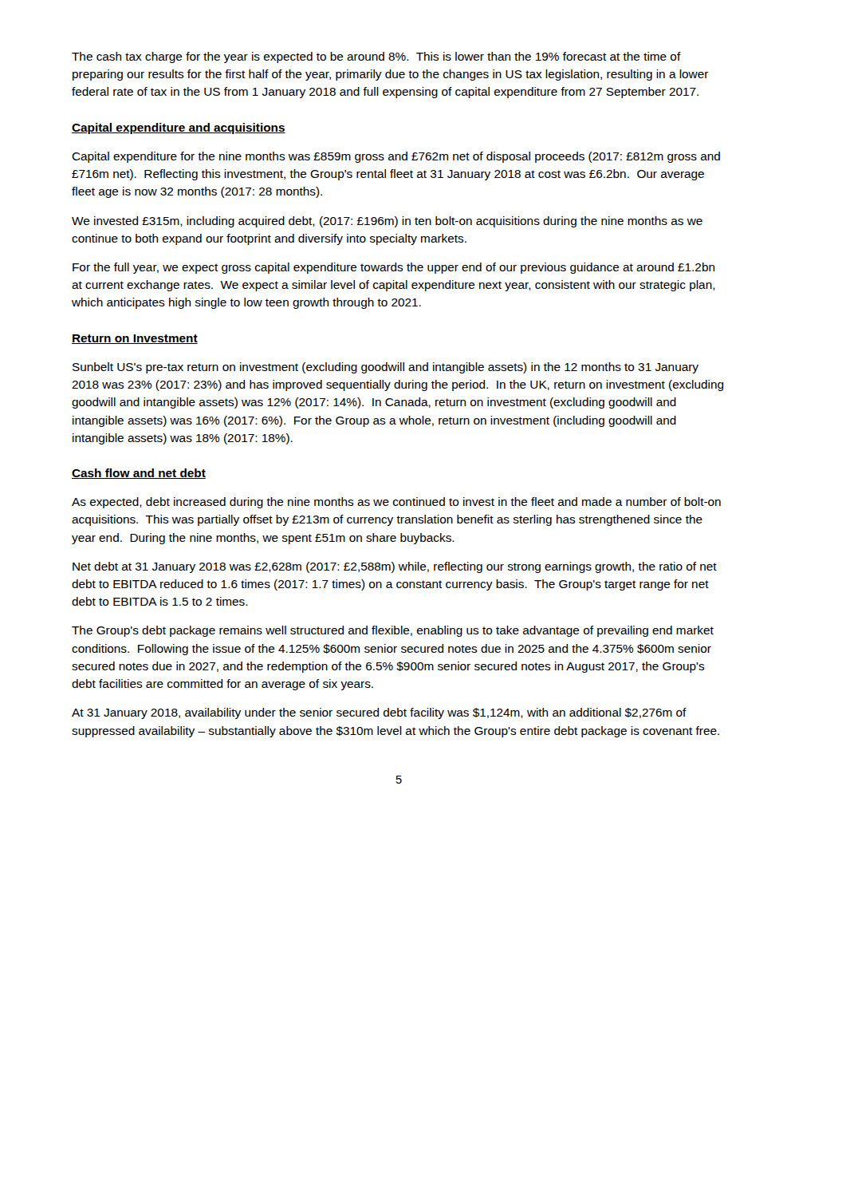The cash tax charge for the year is expected to be around 8%. This is lower than the 19% forecast at the time of preparing our results for the first half of the year, primarily due to the changes in US tax legislation, resulting in a lower federal rate of tax in the US from 1 January 2018 and full expensing of capital expenditure from 27 September 2017.
Capital expenditure and acquisitions
Capital expenditure for the nine months was £859m gross and £762m net of disposal proceeds (2017: £812m gross and £716m net). Reflecting this investment, the Group's rental fleet at 31 January 2018 at cost was £6.2bn. Our average fleet age is now 32 months (2017: 28 months).
We invested £315m, including acquired debt, (2017: £196m) in ten bolt-on acquisitions during the nine months as we continue to both expand our footprint and diversify into specialty markets.
For the full year, we expect gross capital expenditure towards the upper end of our previous guidance at around £1.2bn at current exchange rates. We expect a similar level of capital expenditure next year, consistent with our strategic plan, which anticipates high single to low teen growth through to 2021.
Return on Investment
Sunbelt US's pre-tax return on investment (excluding goodwill and intangible assets) in the 12 months to 31 January 2018 was 23% (2017: 23%) and has improved sequentially during the period. In the UK, return on investment (excluding goodwill and intangible assets) was 12% (2017: 14%). In Canada, return on investment (excluding goodwill and intangible assets) was 16% (2017: 6%). For the Group as a whole, return on investment (including goodwill and intangible assets) was 18% (2017: 18%).
Cash flow and net debt
As expected, debt increased during the nine months as we continued to invest in the fleet and made a number of bolt-on acquisitions. This was partially offset by £213m of currency translation benefit as sterling has strengthened since the year end. During the nine months, we spent £51m on share buybacks.
Net debt at 31 January 2018 was £2,628m (2017: £2,588m) while, reflecting our strong earnings growth, the ratio of net debt to EBITDA reduced to 1.6 times (2017: 1.7 times) on a constant currency basis. The Group's target range for net debt to EBITDA is 1.5 to 2 times.
The Group's debt package remains well structured and flexible, enabling us to take advantage of prevailing end market conditions. Following the issue of the 4.125% $600m senior secured notes due in 2025 and the 4.375% $600m senior secured notes due in 2027, and the redemption of the 6.5% $900m senior secured notes in August 2017, the Group's debt facilities are committed for an average of six years.
At 31 January 2018, availability under the senior secured debt facility was $1,124m, with an additional $2,276m of suppressed availability – substantially above the $310m level at which the Group's entire debt package is covenant free.
5